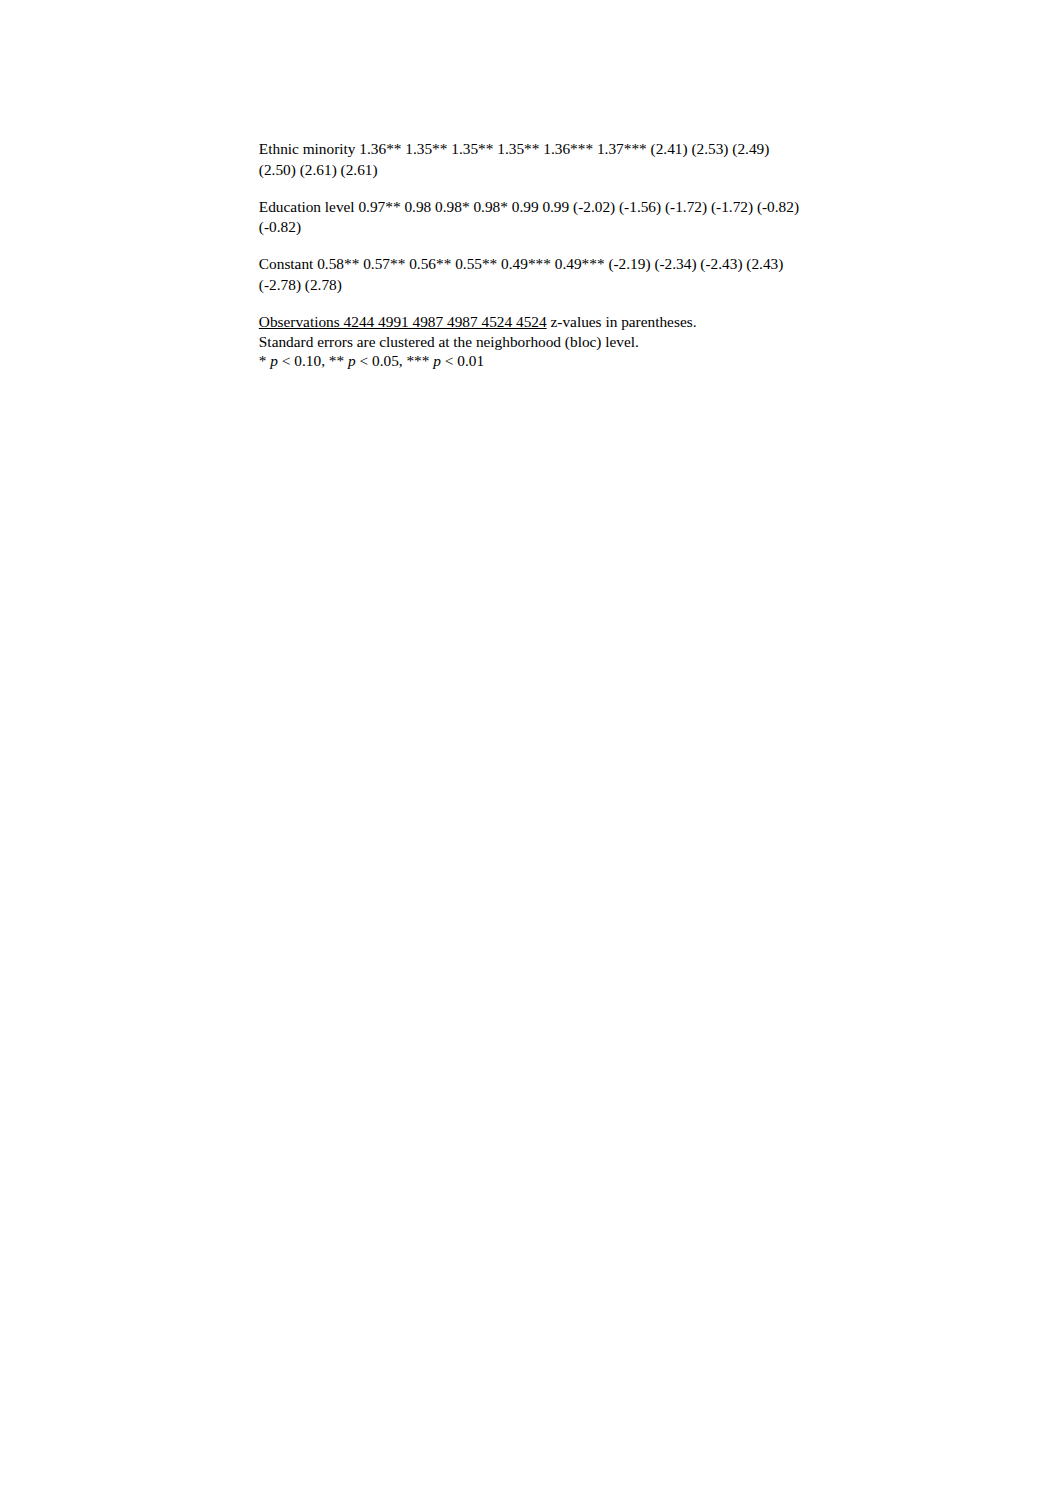Ethnic minority 1.36** 1.35** 1.35** 1.35** 1.36*** 1.37*** (2.41) (2.53) (2.49) (2.50) (2.61) (2.61)
Education level 0.97** 0.98 0.98* 0.98* 0.99 0.99 (-2.02) (-1.56) (-1.72) (-1.72) (-0.82) (-0.82)
Constant 0.58** 0.57** 0.56** 0.55** 0.49*** 0.49*** (-2.19) (-2.34) (-2.43) (2.43) (-2.78) (2.78)
Observations 4244 4991 4987 4987 4524 4524 z-values in parentheses. Standard errors are clustered at the neighborhood (bloc) level. * p < 0.10, ** p < 0.05, *** p < 0.01